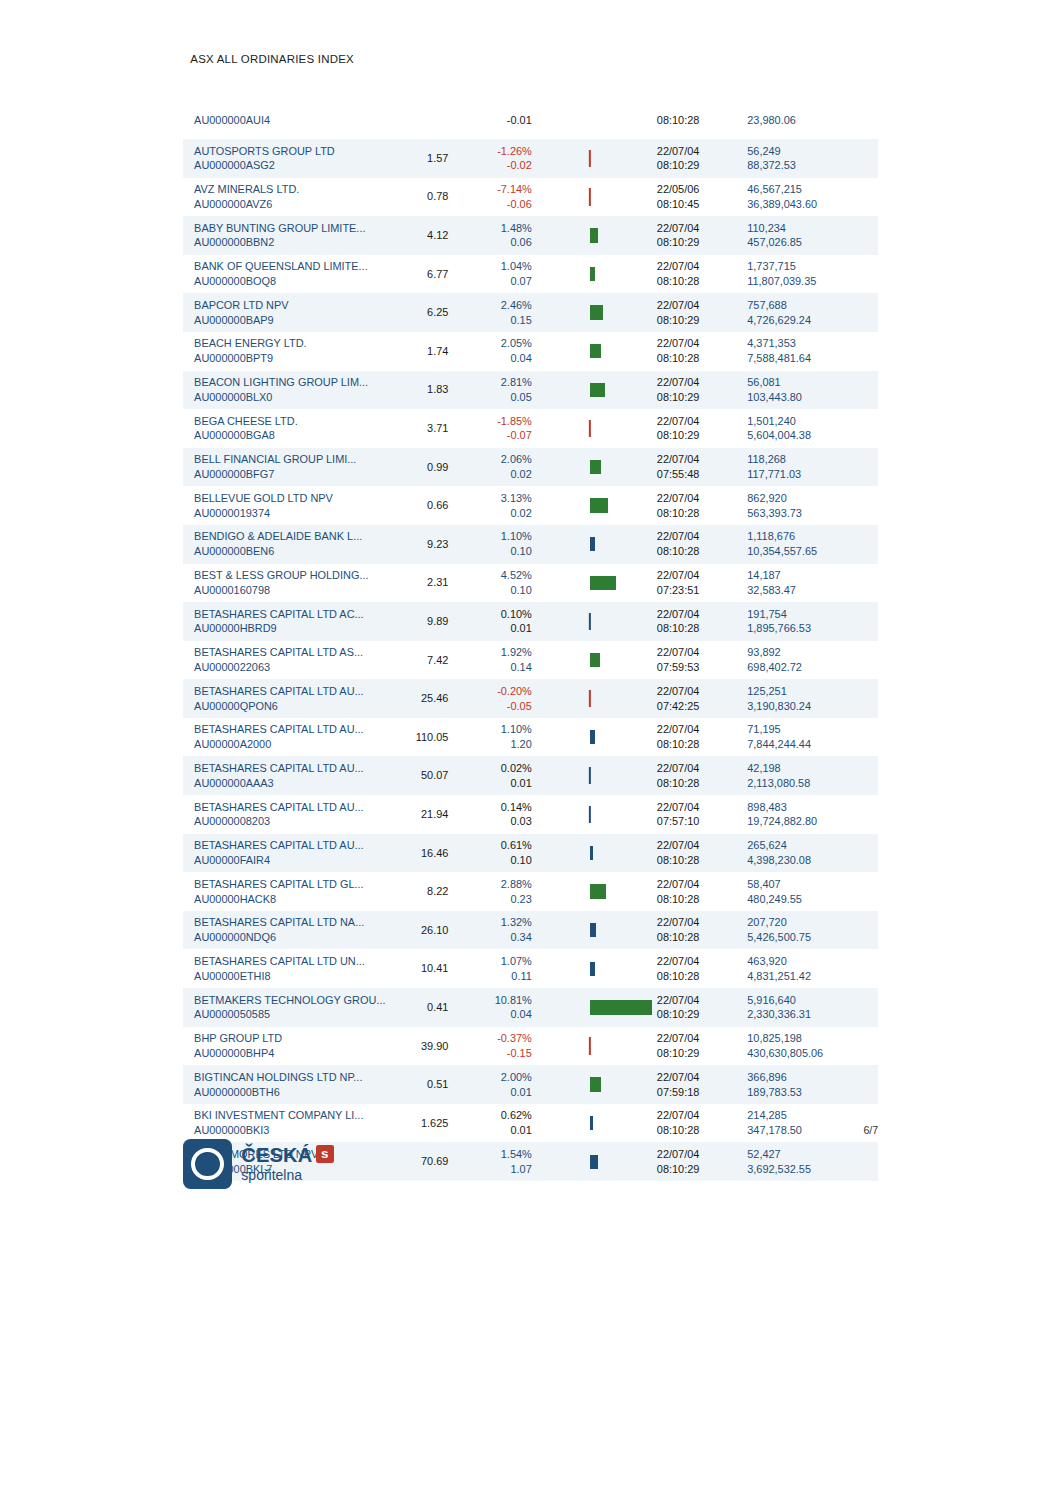ASX ALL ORDINARIES INDEX
| AU000000AUI4 | | -0.01 | | 08:10:28 | 23,980.06 |
| AUTOSPORTS GROUP LTD AU000000ASG2 | 1.57 | -1.26% -0.02 | | 22/07/04 08:10:29 | 56,249 88,372.53 |
| AVZ MINERALS LTD. AU000000AVZ6 | 0.78 | -7.14% -0.06 | | 22/05/06 08:10:45 | 46,567,215 36,389,043.60 |
| BABY BUNTING GROUP LIMITE... AU000000BBN2 | 4.12 | 1.48% 0.06 | | 22/07/04 08:10:29 | 110,234 457,026.85 |
| BANK OF QUEENSLAND LIMITE... AU000000BOQ8 | 6.77 | 1.04% 0.07 | | 22/07/04 08:10:28 | 1,737,715 11,807,039.35 |
| BAPCOR LTD NPV AU000000BAP9 | 6.25 | 2.46% 0.15 | | 22/07/04 08:10:29 | 757,688 4,726,629.24 |
| BEACH ENERGY LTD. AU000000BPT9 | 1.74 | 2.05% 0.04 | | 22/07/04 08:10:28 | 4,371,353 7,588,481.64 |
| BEACON LIGHTING GROUP LIM... AU000000BLX0 | 1.83 | 2.81% 0.05 | | 22/07/04 08:10:29 | 56,081 103,443.80 |
| BEGA CHEESE LTD. AU000000BGA8 | 3.71 | -1.85% -0.07 | | 22/07/04 08:10:29 | 1,501,240 5,604,004.38 |
| BELL FINANCIAL GROUP LIMI... AU000000BFG7 | 0.99 | 2.06% 0.02 | | 22/07/04 07:55:48 | 118,268 117,771.03 |
| BELLEVUE GOLD LTD NPV AU0000019374 | 0.66 | 3.13% 0.02 | | 22/07/04 08:10:28 | 862,920 563,393.73 |
| BENDIGO & ADELAIDE BANK L... AU000000BEN6 | 9.23 | 1.10% 0.10 | | 22/07/04 08:10:28 | 1,118,676 10,354,557.65 |
| BEST & LESS GROUP HOLDING... AU0000160798 | 2.31 | 4.52% 0.10 | | 22/07/04 07:23:51 | 14,187 32,583.47 |
| BETASHARES CAPITAL LTD AC... AU00000HBRD9 | 9.89 | 0.10% 0.01 | | 22/07/04 08:10:28 | 191,754 1,895,766.53 |
| BETASHARES CAPITAL LTD AS... AU0000022063 | 7.42 | 1.92% 0.14 | | 22/07/04 07:59:53 | 93,892 698,402.72 |
| BETASHARES CAPITAL LTD AU... AU00000QPON6 | 25.46 | -0.20% -0.05 | | 22/07/04 07:42:25 | 125,251 3,190,830.24 |
| BETASHARES CAPITAL LTD AU... AU00000A2000 | 110.05 | 1.10% 1.20 | | 22/07/04 08:10:28 | 71,195 7,844,244.44 |
| BETASHARES CAPITAL LTD AU... AU000000AAA3 | 50.07 | 0.02% 0.01 | | 22/07/04 08:10:28 | 42,198 2,113,080.58 |
| BETASHARES CAPITAL LTD AU... AU0000008203 | 21.94 | 0.14% 0.03 | | 22/07/04 07:57:10 | 898,483 19,724,882.80 |
| BETASHARES CAPITAL LTD AU... AU00000FAIR4 | 16.46 | 0.61% 0.10 | | 22/07/04 08:10:28 | 265,624 4,398,230.08 |
| BETASHARES CAPITAL LTD GL... AU00000HACK8 | 8.22 | 2.88% 0.23 | | 22/07/04 08:10:28 | 58,407 480,249.55 |
| BETASHARES CAPITAL LTD NA... AU000000NDQ6 | 26.10 | 1.32% 0.34 | | 22/07/04 08:10:28 | 207,720 5,426,500.75 |
| BETASHARES CAPITAL LTD UN... AU00000ETHI8 | 10.41 | 1.07% 0.11 | | 22/07/04 08:10:28 | 463,920 4,831,251.42 |
| BETMAKERS TECHNOLOGY GROU... AU0000050585 | 0.41 | 10.81% 0.04 | | 22/07/04 08:10:29 | 5,916,640 2,330,336.31 |
| BHP GROUP LTD AU000000BHP4 | 39.90 | -0.37% -0.15 | | 22/07/04 08:10:29 | 10,825,198 430,630,805.06 |
| BIGTINCAN HOLDINGS LTD NP... AU0000000BTH6 | 0.51 | 2.00% 0.01 | | 22/07/04 07:59:18 | 366,896 189,783.53 |
| BKI INVESTMENT COMPANY LI... AU000000BKI3 | 1.625 | 0.62% 0.01 | | 22/07/04 08:10:28 | 214,285 347,178.50 |
| BLACKMORES LTD NPV AU000000BKL7 | 70.69 | 1.54% 1.07 | | 22/07/04 08:10:29 | 52,427 3,692,532.55 |
6/7
ČESKÁs
spořitelna